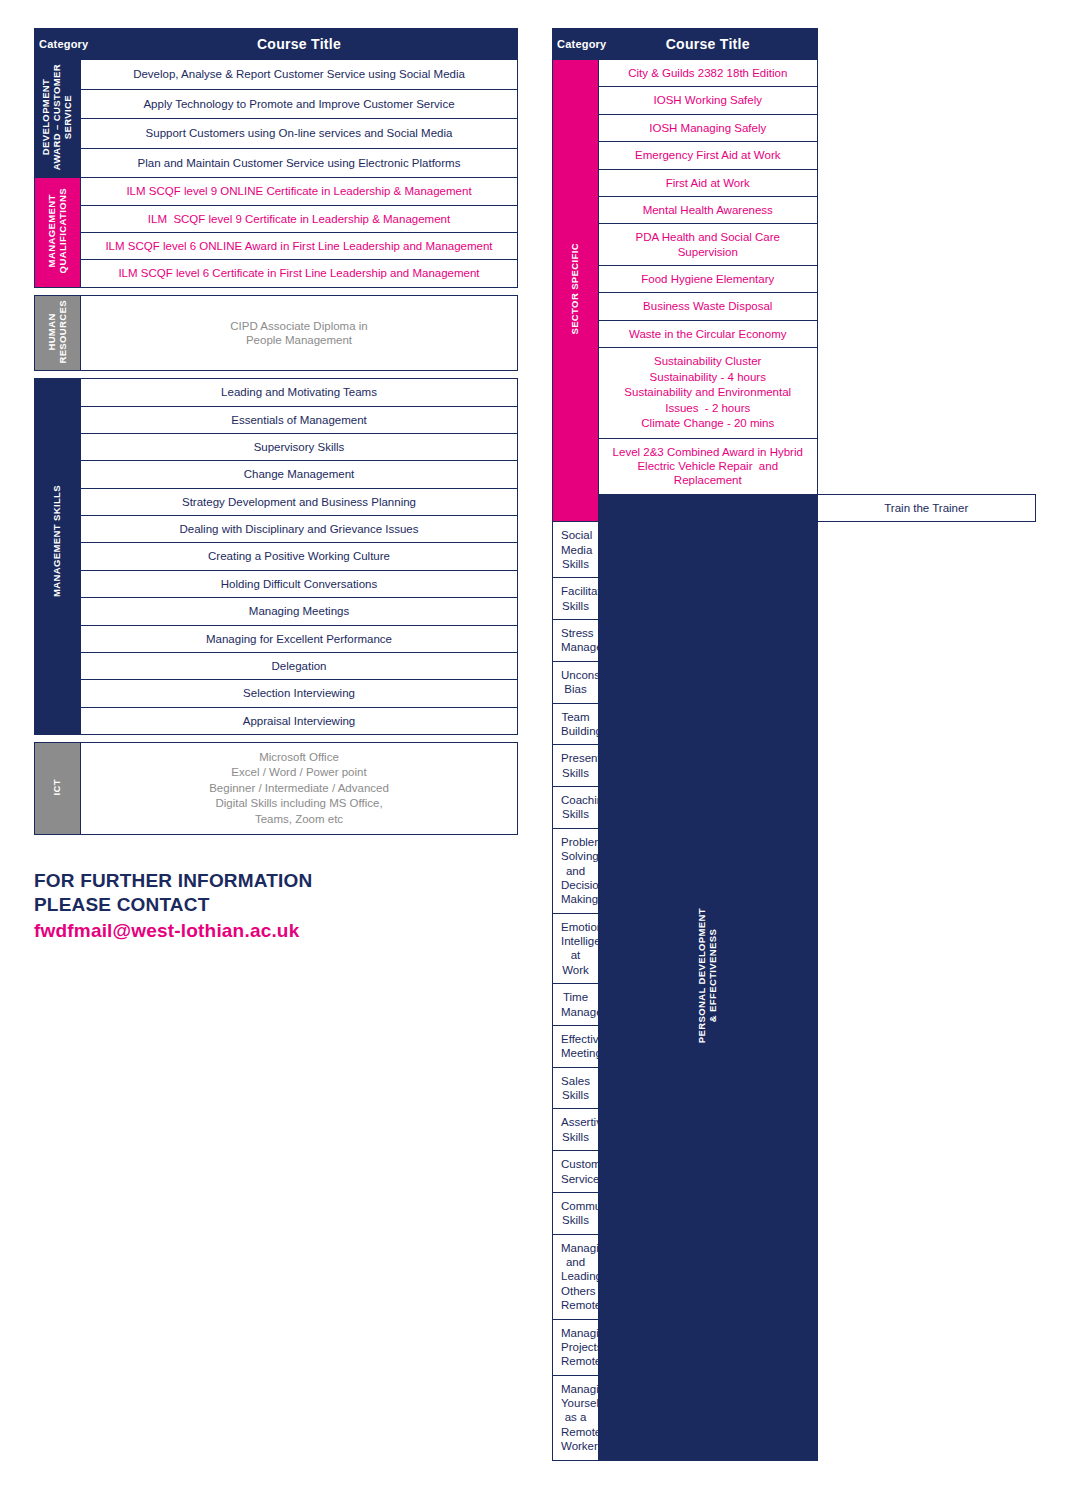| Category | Course Title |
| --- | --- |
| DEVELOPMENT AWARD – CUSTOMER SERVICE | Develop, Analyse & Report Customer Service using Social Media |
| Apply Technology to Promote and Improve Customer Service |
| Support Customers using On-line services and Social Media |
| Plan and Maintain Customer Service using Electronic Platforms |
| MANAGEMENT QUALIFICATIONS | ILM SCQF level 9 ONLINE Certificate in Leadership & Management |
| ILM SCQF level 9 Certificate in Leadership & Management |
| ILM SCQF level 6 ONLINE Award in First Line Leadership and Management |
| ILM SCQF level 6 Certificate in First Line Leadership and Management |
| HUMAN RESOURCES | CIPD Associate Diploma in People Management |
| MANAGEMENT SKILLS | Leading and Motivating Teams |
| Essentials of Management |
| Supervisory Skills |
| Change Management |
| Strategy Development and Business Planning |
| Dealing with Disciplinary and Grievance Issues |
| Creating a Positive Working Culture |
| Holding Difficult Conversations |
| Managing Meetings |
| Managing for Excellent Performance |
| Delegation |
| Selection Interviewing |
| | Appraisal Interviewing |
| ICT | Microsoft Office Excel / Word / Power point Beginner / Intermediate / Advanced Digital Skills including MS Office, Teams, Zoom etc |
FOR FURTHER INFORMATION
PLEASE CONTACT fwdfmail@west-lothian.ac.uk
| Category | Course Title |
| --- | --- |
| SECTOR SPECIFIC | City & Guilds 2382 18th Edition |
| IOSH Working Safely |
| IOSH Managing Safely |
| Emergency First Aid at Work |
| First Aid at Work |
| Mental Health Awareness |
| PDA Health and Social Care Supervision |
| Food Hygiene Elementary |
| Business Waste Disposal |
| Waste in the Circular Economy |
| Sustainability Cluster Sustainability - 4 hours Sustainability and Environmental Issues - 2 hours Climate Change - 20 mins |
| Level 2&3 Combined Award in Hybrid Electric Vehicle Repair and Replacement |
| PERSONAL DEVELOPMENT & EFFECTIVENESS | Train the Trainer |
| Social Media Skills |
| Facilitation Skills |
| Stress Management |
| Unconscious Bias |
| Team Building |
| Presentation Skills |
| Coaching Skills |
| Problem Solving and Decision Making |
| Emotional Intelligence at Work |
| Time Management |
| Effective Meetings |
| Sales Skills |
| Assertiveness Skills |
| Customer Service |
| Communication Skills |
| Managing and Leading Others Remotely |
| Managing Projects Remotely |
| Managing Yourself as a Remote Worker |